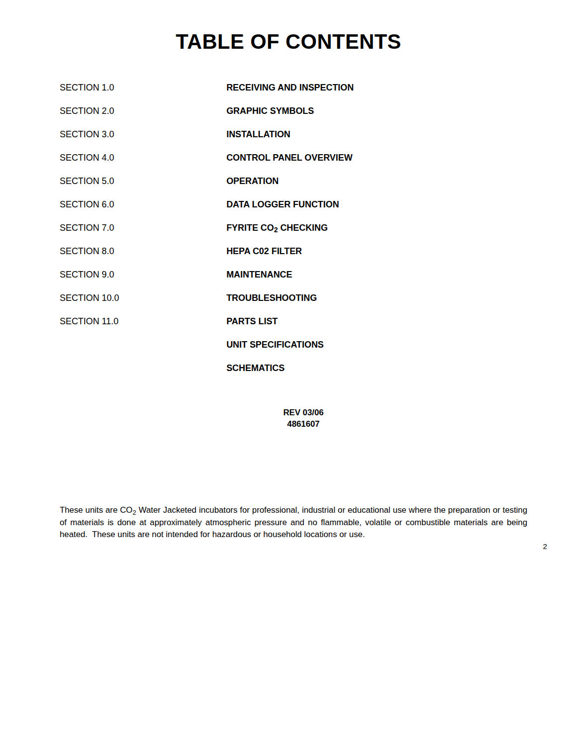TABLE OF CONTENTS
| SECTION 1.0 | RECEIVING AND INSPECTION |
| SECTION 2.0 | GRAPHIC SYMBOLS |
| SECTION 3.0 | INSTALLATION |
| SECTION 4.0 | CONTROL PANEL OVERVIEW |
| SECTION 5.0 | OPERATION |
| SECTION 6.0 | DATA LOGGER FUNCTION |
| SECTION 7.0 | FYRITE CO 2 CHECKING |
| SECTION 8.0 | HEPA C02 FILTER |
| SECTION 9.0 | MAINTENANCE |
| SECTION 10.0 | TROUBLESHOOTING |
| SECTION 11.0 | PARTS LIST |
| | UNIT SPECIFICATIONS |
| | SCHEMATICS |
REV 03/06
4861607
These units are CO2 Water Jacketed incubators for professional, industrial or educational use where the preparation or testing of materials is done at approximately atmospheric pressure and no flammable, volatile or combustible materials are being heated. These units are not intended for hazardous or household locations or use.
2